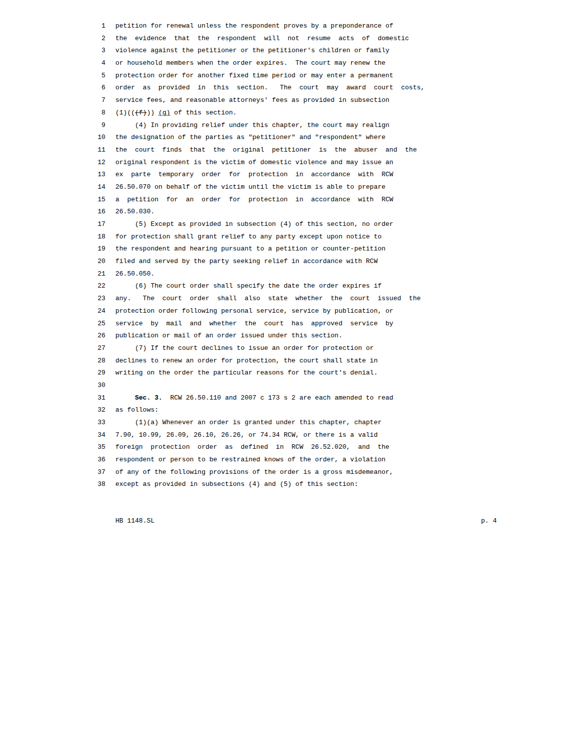petition for renewal unless the respondent proves by a preponderance of
the evidence that the respondent will not resume acts of domestic
violence against the petitioner or the petitioner's children or family
or household members when the order expires. The court may renew the
protection order for another fixed time period or may enter a permanent
order as provided in this section. The court may award court costs,
service fees, and reasonable attorneys' fees as provided in subsection
(1)(((f))) (g) of this section.
(4) In providing relief under this chapter, the court may realign
the designation of the parties as "petitioner" and "respondent" where
the court finds that the original petitioner is the abuser and the
original respondent is the victim of domestic violence and may issue an
ex parte temporary order for protection in accordance with RCW
26.50.070 on behalf of the victim until the victim is able to prepare
a petition for an order for protection in accordance with RCW
26.50.030.
(5) Except as provided in subsection (4) of this section, no order
for protection shall grant relief to any party except upon notice to
the respondent and hearing pursuant to a petition or counter-petition
filed and served by the party seeking relief in accordance with RCW
26.50.050.
(6) The court order shall specify the date the order expires if
any. The court order shall also state whether the court issued the
protection order following personal service, service by publication, or
service by mail and whether the court has approved service by
publication or mail of an order issued under this section.
(7) If the court declines to issue an order for protection or
declines to renew an order for protection, the court shall state in
writing on the order the particular reasons for the court's denial.
Sec. 3. RCW 26.50.110 and 2007 c 173 s 2 are each amended to read
as follows:
(1)(a) Whenever an order is granted under this chapter, chapter
7.90, 10.99, 26.09, 26.10, 26.26, or 74.34 RCW, or there is a valid
foreign protection order as defined in RCW 26.52.020, and the
respondent or person to be restrained knows of the order, a violation
of any of the following provisions of the order is a gross misdemeanor,
except as provided in subsections (4) and (5) of this section:
HB 1148.SL p. 4